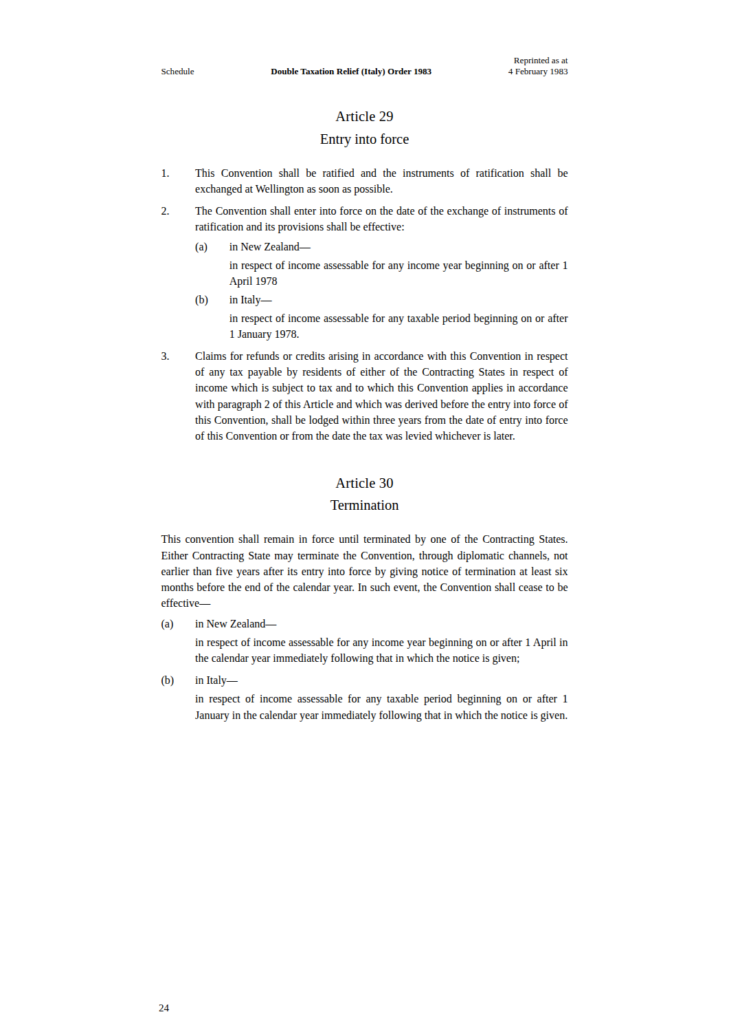Schedule
Double Taxation Relief (Italy) Order 1983
Reprinted as at
4 February 1983
Article 29
Entry into force
1. This Convention shall be ratified and the instruments of ratification shall be exchanged at Wellington as soon as possible.
2. The Convention shall enter into force on the date of the exchange of instruments of ratification and its provisions shall be effective:
(a) in New Zealand—
in respect of income assessable for any income year beginning on or after 1 April 1978
(b) in Italy—
in respect of income assessable for any taxable period beginning on or after 1 January 1978.
3. Claims for refunds or credits arising in accordance with this Convention in respect of any tax payable by residents of either of the Contracting States in respect of income which is subject to tax and to which this Convention applies in accordance with paragraph 2 of this Article and which was derived before the entry into force of this Convention, shall be lodged within three years from the date of entry into force of this Convention or from the date the tax was levied whichever is later.
Article 30
Termination
This convention shall remain in force until terminated by one of the Contracting States. Either Contracting State may terminate the Convention, through diplomatic channels, not earlier than five years after its entry into force by giving notice of termination at least six months before the end of the calendar year. In such event, the Convention shall cease to be effective—
(a) in New Zealand—
in respect of income assessable for any income year beginning on or after 1 April in the calendar year immediately following that in which the notice is given;
(b) in Italy—
in respect of income assessable for any taxable period beginning on or after 1 January in the calendar year immediately following that in which the notice is given.
24